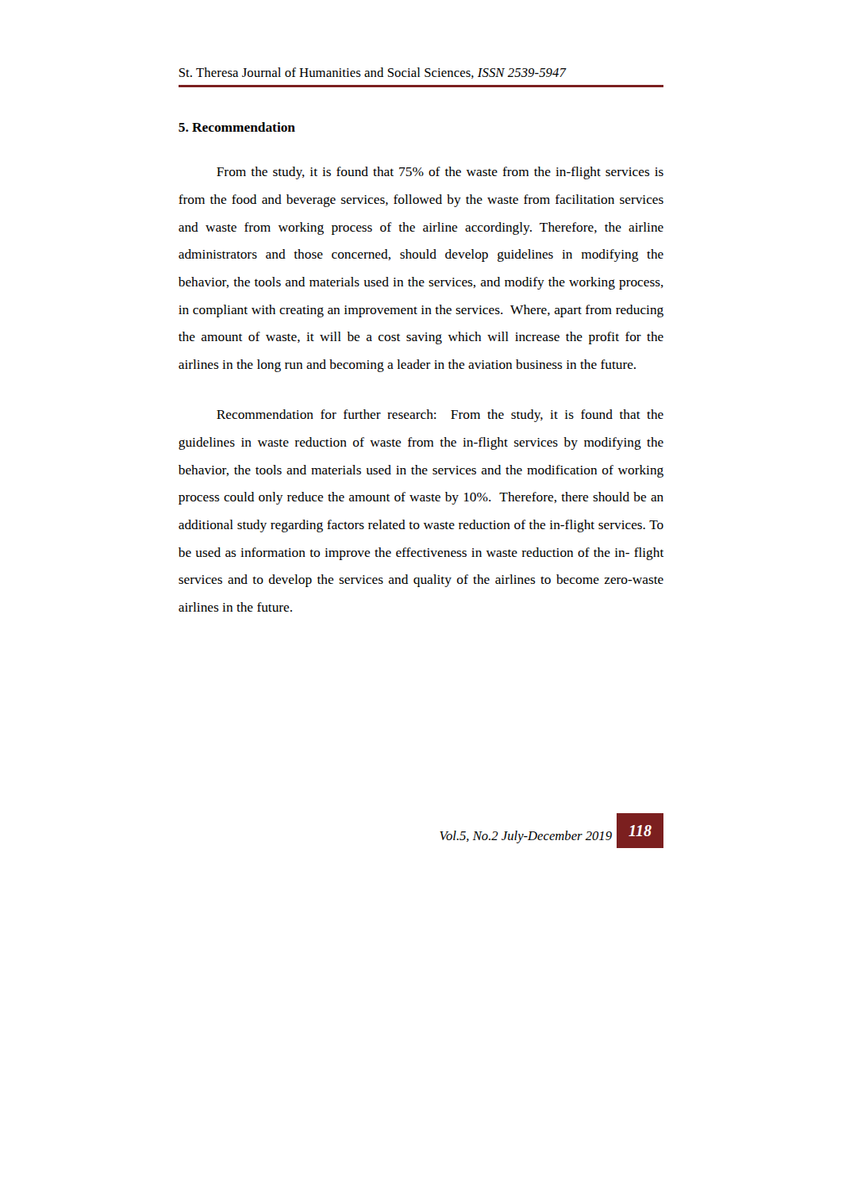St. Theresa Journal of Humanities and Social Sciences, ISSN 2539-5947
5. Recommendation
From the study, it is found that 75% of the waste from the in-flight services is from the food and beverage services, followed by the waste from facilitation services and waste from working process of the airline accordingly. Therefore, the airline administrators and those concerned, should develop guidelines in modifying the behavior, the tools and materials used in the services, and modify the working process, in compliant with creating an improvement in the services. Where, apart from reducing the amount of waste, it will be a cost saving which will increase the profit for the airlines in the long run and becoming a leader in the aviation business in the future.
Recommendation for further research: From the study, it is found that the guidelines in waste reduction of waste from the in-flight services by modifying the behavior, the tools and materials used in the services and the modification of working process could only reduce the amount of waste by 10%. Therefore, there should be an additional study regarding factors related to waste reduction of the in-flight services. To be used as information to improve the effectiveness in waste reduction of the in- flight services and to develop the services and quality of the airlines to become zero-waste airlines in the future.
Vol.5, No.2 July-December 2019
118